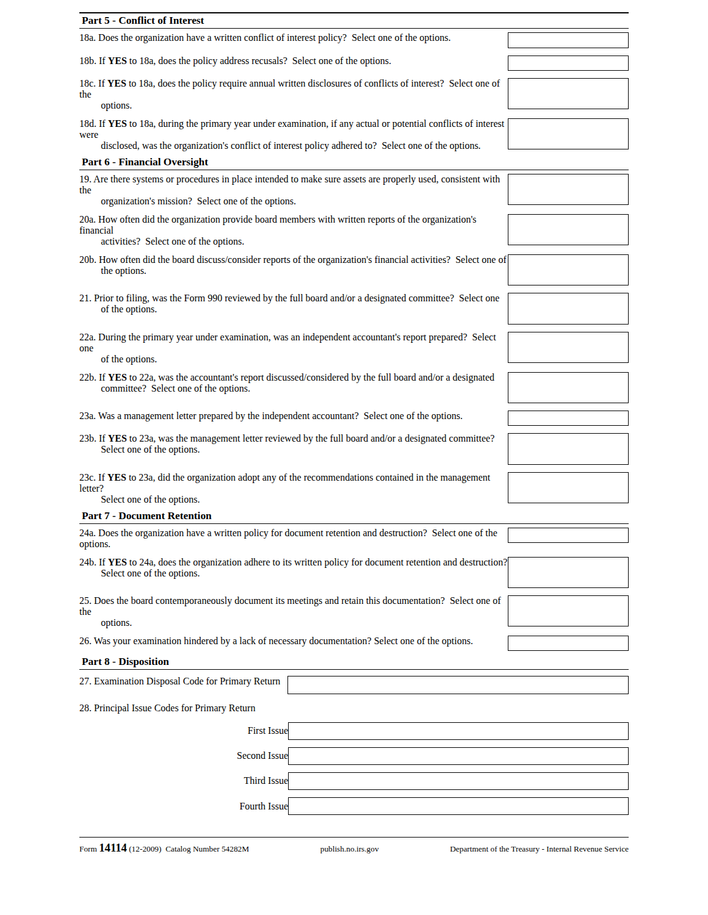Part 5 - Conflict of Interest
| 18a. Does the organization have a written conflict of interest policy? Select one of the options. | |
| 18b. If YES to 18a, does the policy address recusals? Select one of the options. | |
| 18c. If YES to 18a, does the policy require annual written disclosures of conflicts of interest? Select one of the options. | |
| 18d. If YES to 18a, during the primary year under examination, if any actual or potential conflicts of interest were disclosed, was the organization's conflict of interest policy adhered to? Select one of the options. | |
Part 6 - Financial Oversight
| 19. Are there systems or procedures in place intended to make sure assets are properly used, consistent with the organization's mission? Select one of the options. | |
| 20a. How often did the organization provide board members with written reports of the organization's financial activities? Select one of the options. | |
| 20b. How often did the board discuss/consider reports of the organization's financial activities? Select one of the options. | |
| 21. Prior to filing, was the Form 990 reviewed by the full board and/or a designated committee? Select one of the options. | |
| 22a. During the primary year under examination, was an independent accountant's report prepared? Select one of the options. | |
| 22b. If YES to 22a, was the accountant's report discussed/considered by the full board and/or a designated committee? Select one of the options. | |
| 23a. Was a management letter prepared by the independent accountant? Select one of the options. | |
| 23b. If YES to 23a, was the management letter reviewed by the full board and/or a designated committee? Select one of the options. | |
| 23c. If YES to 23a, did the organization adopt any of the recommendations contained in the management letter? Select one of the options. | |
Part 7 - Document Retention
| 24a. Does the organization have a written policy for document retention and destruction? Select one of the options. | |
| 24b. If YES to 24a, does the organization adhere to its written policy for document retention and destruction? Select one of the options. | |
| 25. Does the board contemporaneously document its meetings and retain this documentation? Select one of the options. | |
| 26. Was your examination hindered by a lack of necessary documentation? Select one of the options. | |
Part 8 - Disposition
27. Examination Disposal Code for Primary Return
28. Principal Issue Codes for Primary Return
| First Issue | |
| Second Issue | |
| Third Issue | |
| Fourth Issue | |
Form 14114 (12-2009) Catalog Number 54282M
publish.no.irs.gov
Department of the Treasury - Internal Revenue Service